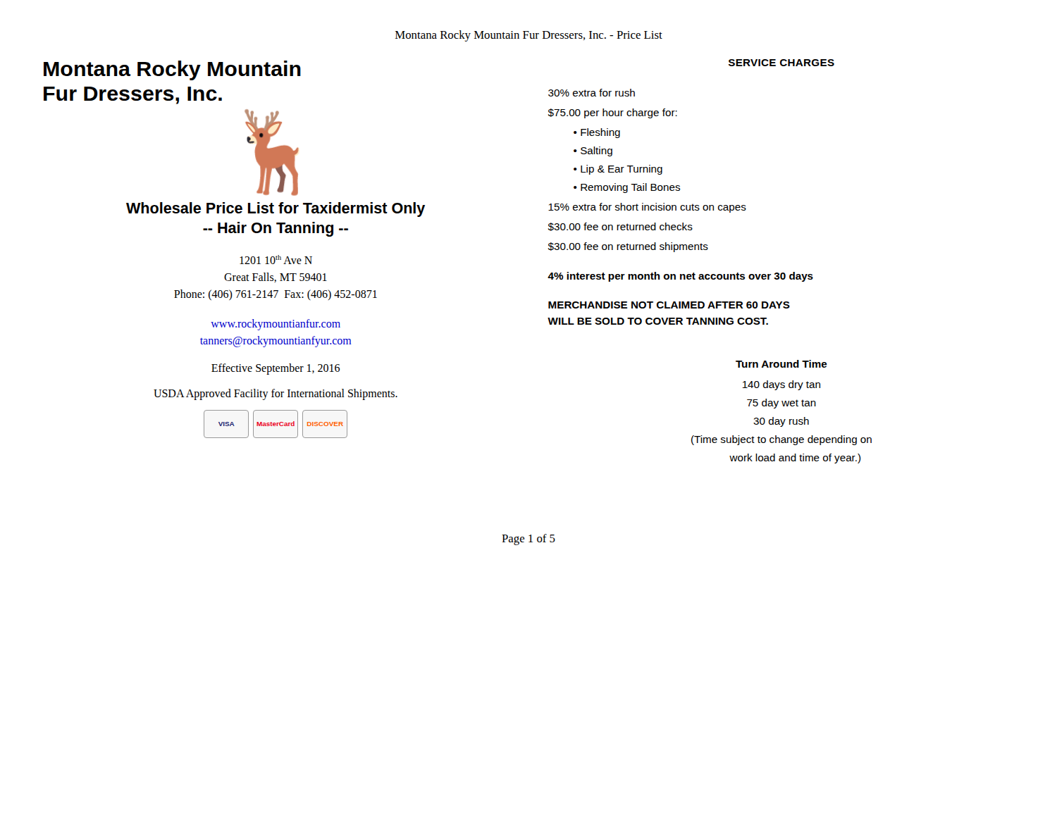Montana Rocky Mountain Fur Dressers, Inc. - Price List
Montana Rocky Mountain
Fur Dressers, Inc.
🦌
Wholesale Price List for Taxidermist Only
-- Hair On Tanning --
1201 10th Ave N
Great Falls, MT 59401
Phone: (406) 761-2147 Fax: (406) 452-0871
www.rockymountianfur.com
tanners@rockymountianfyur.com
Effective September 1, 2016
USDA Approved Facility for International Shipments.
VISA MasterCard DISCOVER
SERVICE CHARGES
30% extra for rush
$75.00 per hour charge for:
Fleshing
Salting
Lip & Ear Turning
Removing Tail Bones
15% extra for short incision cuts on capes
$30.00 fee on returned checks
$30.00 fee on returned shipments
4% interest per month on net accounts over 30 days
MERCHANDISE NOT CLAIMED AFTER 60 DAYS
WILL BE SOLD TO COVER TANNING COST.
Turn Around Time
140 days dry tan
75 day wet tan
30 day rush
(Time subject to change depending on
work load and time of year.)
Page 1 of 5